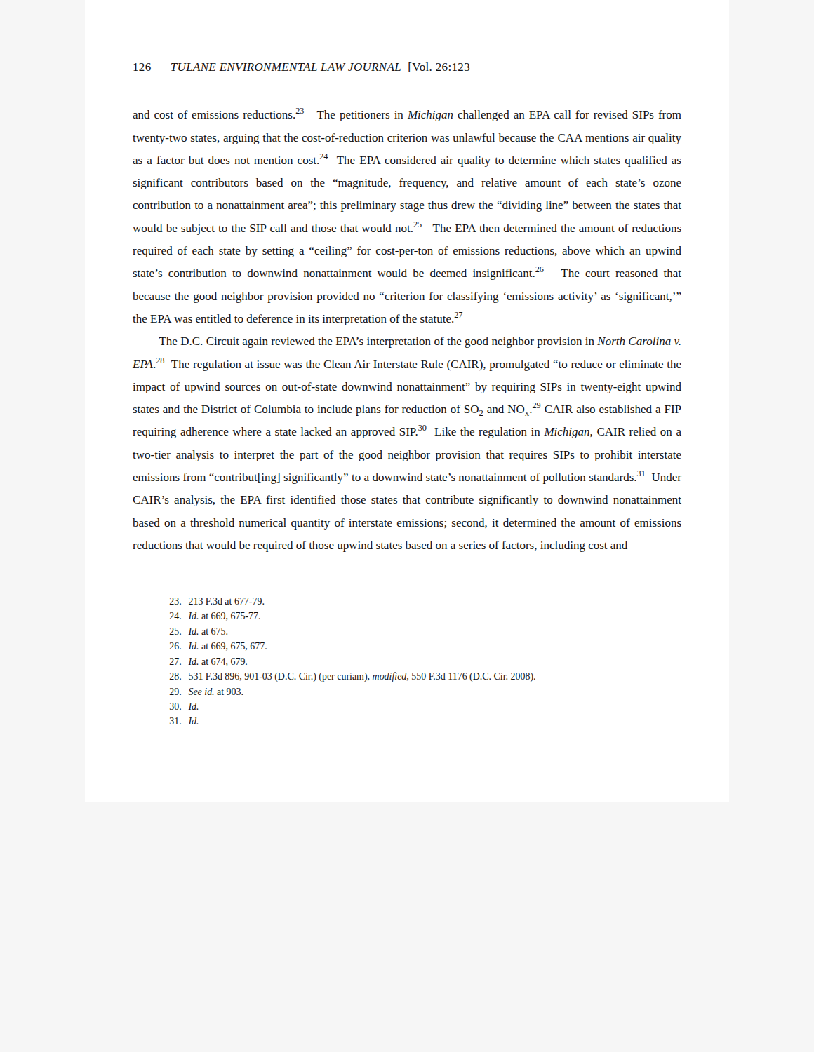126 TULANE ENVIRONMENTAL LAW JOURNAL [Vol. 26:123
and cost of emissions reductions.23 The petitioners in Michigan challenged an EPA call for revised SIPs from twenty-two states, arguing that the cost-of-reduction criterion was unlawful because the CAA mentions air quality as a factor but does not mention cost.24 The EPA considered air quality to determine which states qualified as significant contributors based on the “magnitude, frequency, and relative amount of each state’s ozone contribution to a nonattainment area”; this preliminary stage thus drew the “dividing line” between the states that would be subject to the SIP call and those that would not.25 The EPA then determined the amount of reductions required of each state by setting a “ceiling” for cost-per-ton of emissions reductions, above which an upwind state’s contribution to downwind nonattainment would be deemed insignificant.26 The court reasoned that because the good neighbor provision provided no “criterion for classifying ‘emissions activity’ as ‘significant,’” the EPA was entitled to deference in its interpretation of the statute.27
The D.C. Circuit again reviewed the EPA’s interpretation of the good neighbor provision in North Carolina v. EPA.28 The regulation at issue was the Clean Air Interstate Rule (CAIR), promulgated “to reduce or eliminate the impact of upwind sources on out-of-state downwind nonattainment” by requiring SIPs in twenty-eight upwind states and the District of Columbia to include plans for reduction of SO2 and NOx.29 CAIR also established a FIP requiring adherence where a state lacked an approved SIP.30 Like the regulation in Michigan, CAIR relied on a two-tier analysis to interpret the part of the good neighbor provision that requires SIPs to prohibit interstate emissions from “contribut[ing] significantly” to a downwind state’s nonattainment of pollution standards.31 Under CAIR’s analysis, the EPA first identified those states that contribute significantly to downwind nonattainment based on a threshold numerical quantity of interstate emissions; second, it determined the amount of emissions reductions that would be required of those upwind states based on a series of factors, including cost and
23. 213 F.3d at 677-79.
24. Id. at 669, 675-77.
25. Id. at 675.
26. Id. at 669, 675, 677.
27. Id. at 674, 679.
28. 531 F.3d 896, 901-03 (D.C. Cir.) (per curiam), modified, 550 F.3d 1176 (D.C. Cir. 2008).
29. See id. at 903.
30. Id.
31. Id.